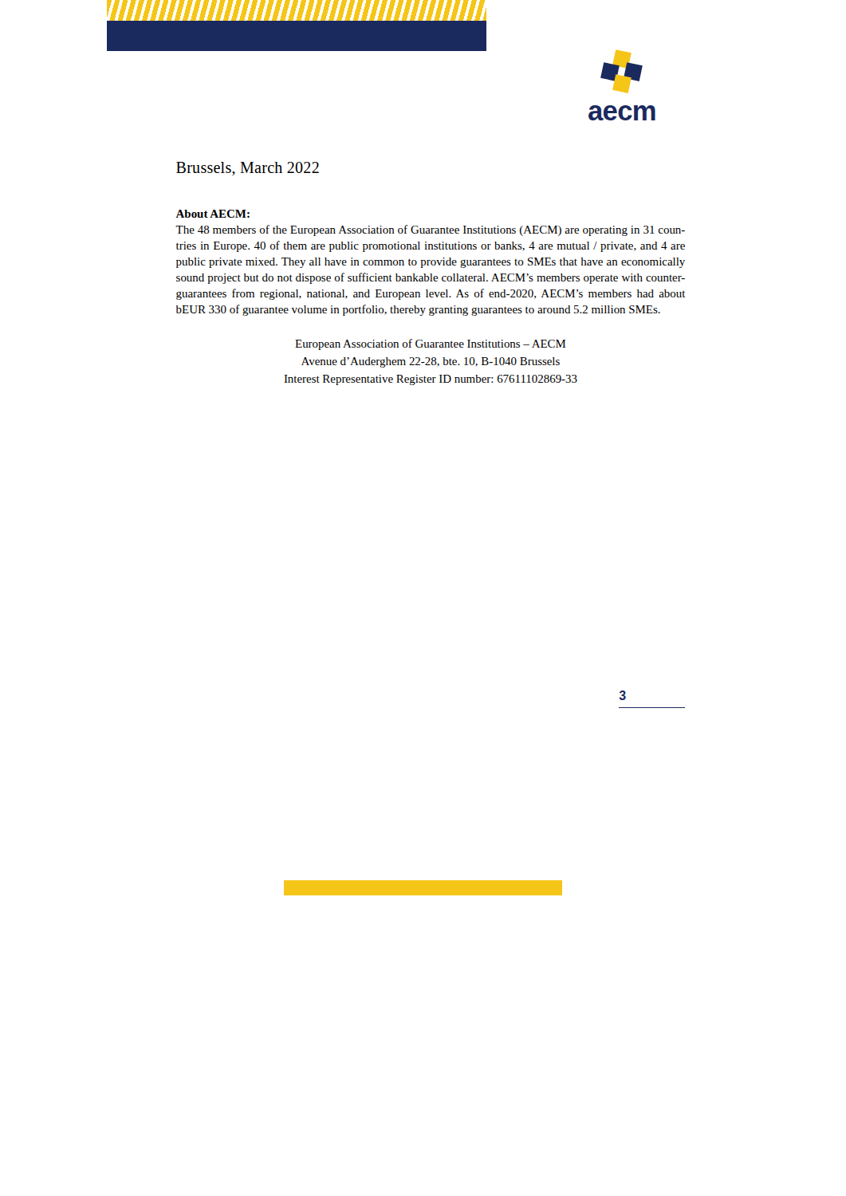aecm
Brussels, March 2022
About AECM:
The 48 members of the European Association of Guarantee Institutions (AECM) are operating in 31 countries in Europe. 40 of them are public promotional institutions or banks, 4 are mutual / private, and 4 are public private mixed. They all have in common to provide guarantees to SMEs that have an economically sound project but do not dispose of sufficient bankable collateral. AECM’s members operate with counter-guarantees from regional, national, and European level. As of end-2020, AECM’s members had about bEUR 330 of guarantee volume in portfolio, thereby granting guarantees to around 5.2 million SMEs.
European Association of Guarantee Institutions – AECM
Avenue d’Auderghem 22-28, bte. 10, B-1040 Brussels
Interest Representative Register ID number: 67611102869-33
3